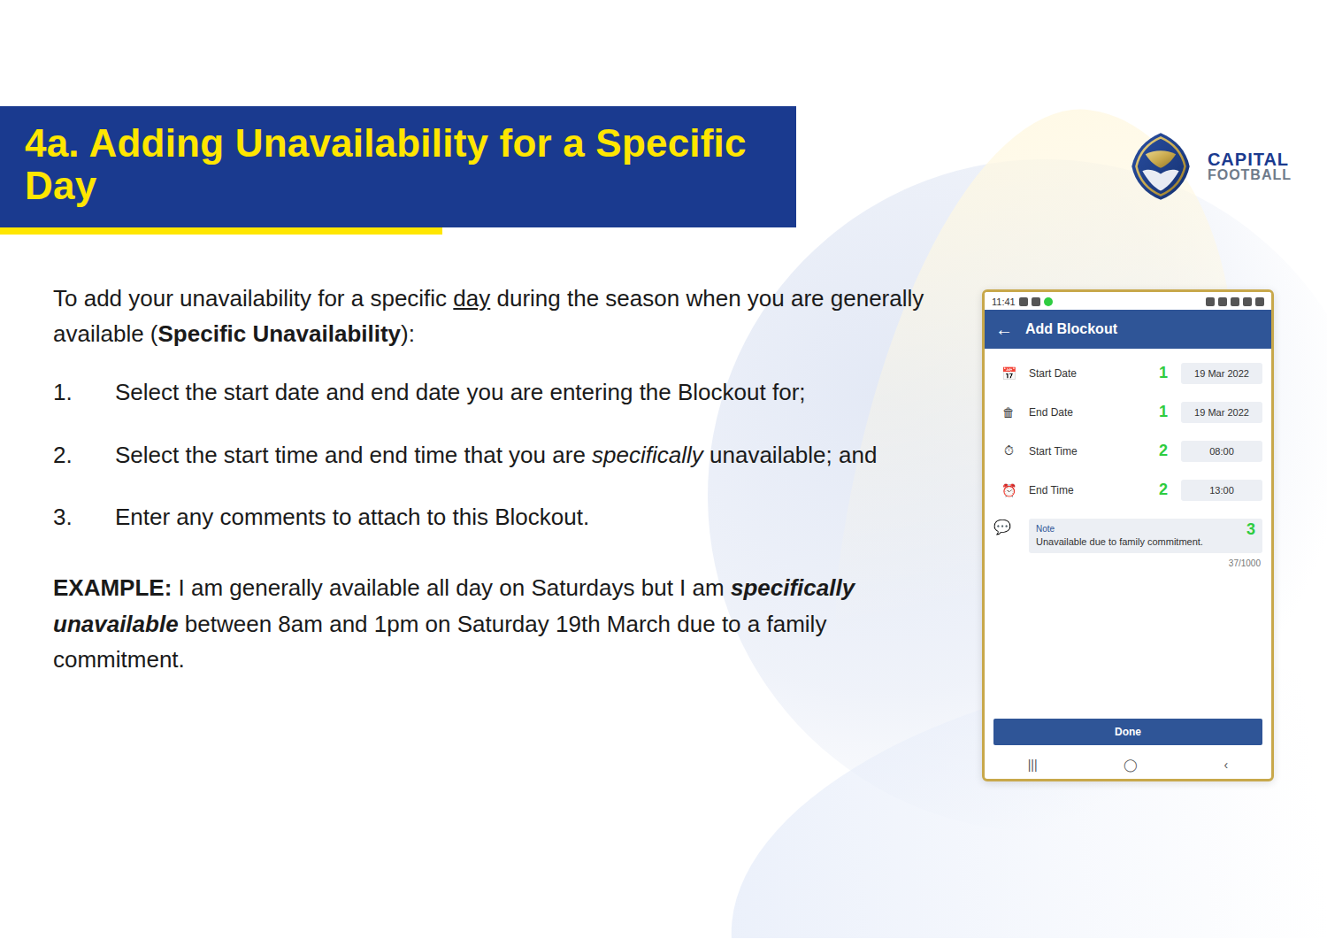4a. Adding Unavailability for a Specific Day
CAPITAL FOOTBALL
To add your unavailability for a specific day during the season when you are generally available (Specific Unavailability):
Select the start date and end date you are entering the Blockout for;
Select the start time and end time that you are specifically unavailable; and
Enter any comments to attach to this Blockout.
EXAMPLE: I am generally available all day on Saturdays but I am specifically unavailable between 8am and 1pm on Saturday 19th March due to a family commitment.
11:41
← Add Blockout
📅 Start Date 1 19 Mar 2022
🗑 End Date 1 19 Mar 2022
⏱ Start Time 2 08:00
⏰ End Time 2 13:00
💬
3
Note
Unavailable due to family commitment.
37/1000
Done
||| ◯ ‹